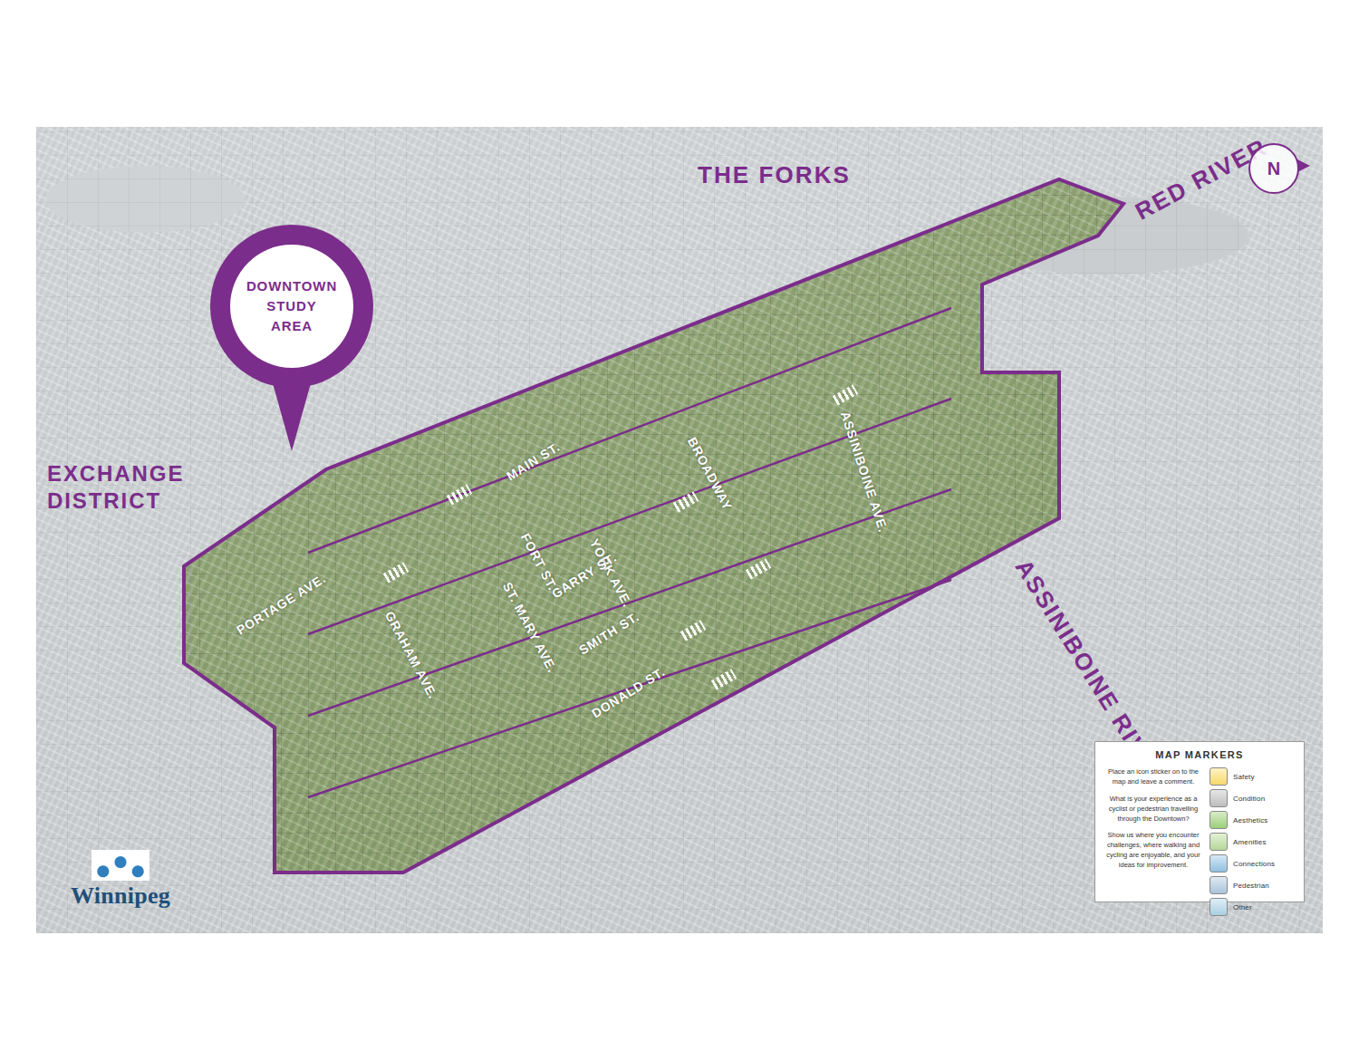DOWNTOWN
STUDY
AREA
THE FORKS
RED RIVER
ASSINIBOINE RIVER
EXCHANGE
DISTRICT
MAIN ST.
BROADWAY
ASSINIBOINE AVE.
FORT ST.
YORK AVE.
GARRY ST.
ST. MARY AVE.
GRAHAM AVE.
SMITH ST.
PORTAGE AVE.
DONALD ST.
N
Map Markers
Place an icon sticker on to the map and leave a comment.
What is your experience as a cyclist or pedestrian travelling through the Downtown?
Show us where you encounter challenges, where walking and cycling are enjoyable, and your ideas for improvement.
Safety
Condition
Aesthetics
Amenities
Connections
Pedestrian
Other
Winnipeg